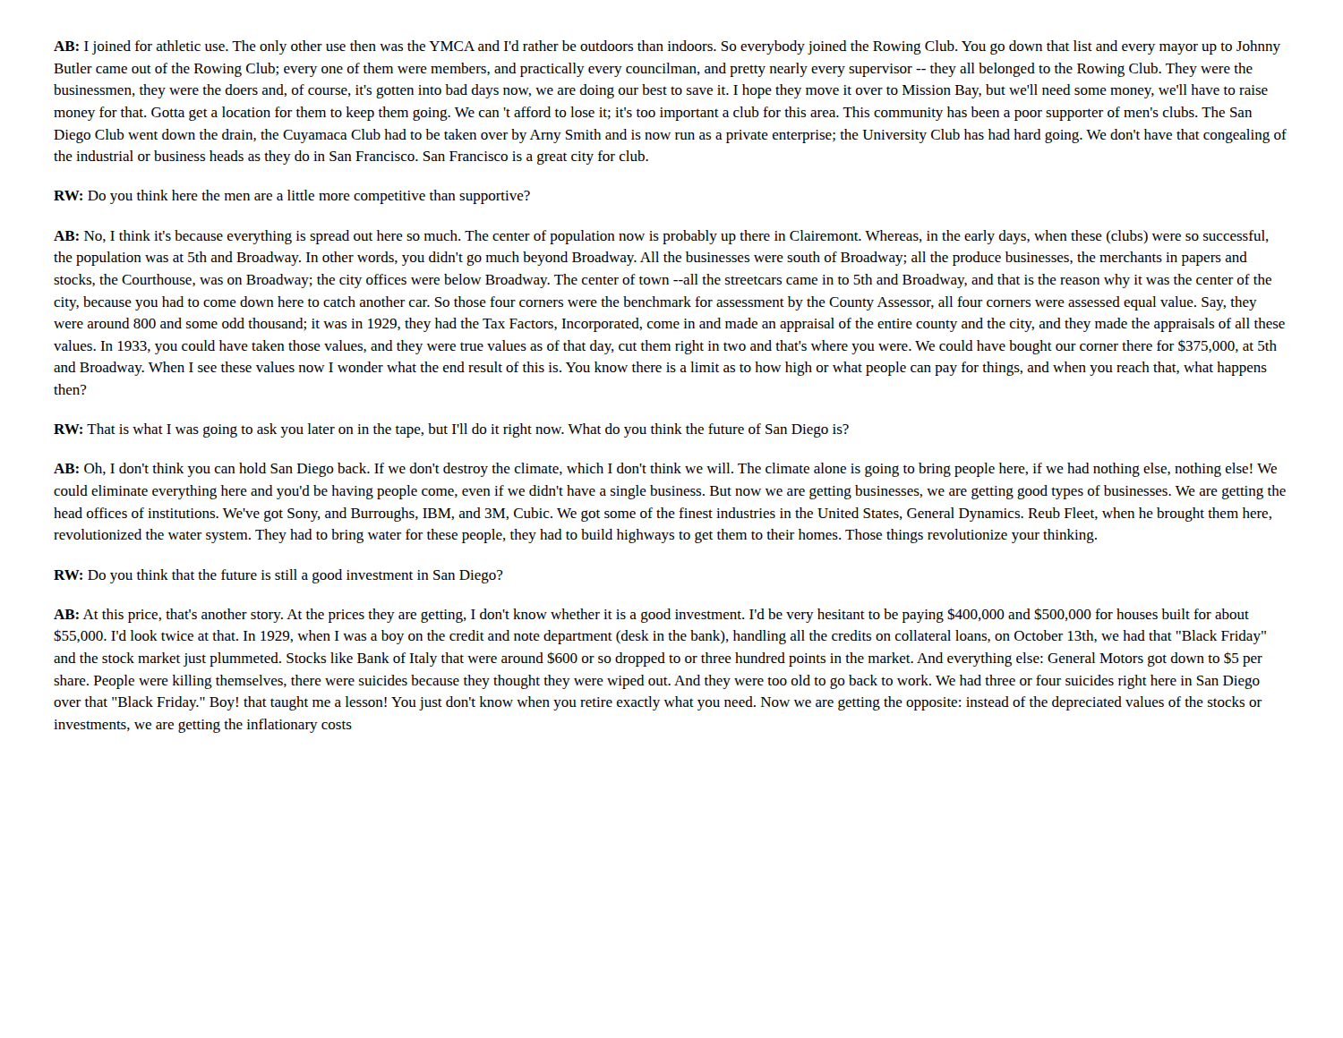AB: I joined for athletic use. The only other use then was the YMCA and I'd rather be outdoors than indoors. So everybody joined the Rowing Club. You go down that list and every mayor up to Johnny Butler came out of the Rowing Club; every one of them were members, and practically every councilman, and pretty nearly every supervisor -- they all belonged to the Rowing Club. They were the businessmen, they were the doers and, of course, it's gotten into bad days now, we are doing our best to save it. I hope they move it over to Mission Bay, but we'll need some money, we'll have to raise money for that. Gotta get a location for them to keep them going. We can 't afford to lose it; it's too important a club for this area. This community has been a poor supporter of men's clubs. The San Diego Club went down the drain, the Cuyamaca Club had to be taken over by Arny Smith and is now run as a private enterprise; the University Club has had hard going. We don't have that congealing of the industrial or business heads as they do in San Francisco. San Francisco is a great city for club.
RW: Do you think here the men are a little more competitive than supportive?
AB: No, I think it's because everything is spread out here so much. The center of population now is probably up there in Clairemont. Whereas, in the early days, when these (clubs) were so successful, the population was at 5th and Broadway. In other words, you didn't go much beyond Broadway. All the businesses were south of Broadway; all the produce businesses, the merchants in papers and stocks, the Courthouse, was on Broadway; the city offices were below Broadway. The center of town --all the streetcars came in to 5th and Broadway, and that is the reason why it was the center of the city, because you had to come down here to catch another car. So those four corners were the benchmark for assessment by the County Assessor, all four corners were assessed equal value. Say, they were around 800 and some odd thousand; it was in 1929, they had the Tax Factors, Incorporated, come in and made an appraisal of the entire county and the city, and they made the appraisals of all these values. In 1933, you could have taken those values, and they were true values as of that day, cut them right in two and that's where you were. We could have bought our corner there for $375,000, at 5th and Broadway. When I see these values now I wonder what the end result of this is. You know there is a limit as to how high or what people can pay for things, and when you reach that, what happens then?
RW: That is what I was going to ask you later on in the tape, but I'll do it right now. What do you think the future of San Diego is?
AB: Oh, I don't think you can hold San Diego back. If we don't destroy the climate, which I don't think we will. The climate alone is going to bring people here, if we had nothing else, nothing else! We could eliminate everything here and you'd be having people come, even if we didn't have a single business. But now we are getting businesses, we are getting good types of businesses. We are getting the head offices of institutions. We've got Sony, and Burroughs, IBM, and 3M, Cubic. We got some of the finest industries in the United States, General Dynamics. Reub Fleet, when he brought them here, revolutionized the water system. They had to bring water for these people, they had to build highways to get them to their homes. Those things revolutionize your thinking.
RW: Do you think that the future is still a good investment in San Diego?
AB: At this price, that's another story. At the prices they are getting, I don't know whether it is a good investment. I'd be very hesitant to be paying $400,000 and $500,000 for houses built for about $55,000. I'd look twice at that. In 1929, when I was a boy on the credit and note department (desk in the bank), handling all the credits on collateral loans, on October 13th, we had that "Black Friday" and the stock market just plummeted. Stocks like Bank of Italy that were around $600 or so dropped to or three hundred points in the market. And everything else: General Motors got down to $5 per share. People were killing themselves, there were suicides because they thought they were wiped out. And they were too old to go back to work. We had three or four suicides right here in San Diego over that "Black Friday." Boy! that taught me a lesson! You just don't know when you retire exactly what you need. Now we are getting the opposite: instead of the depreciated values of the stocks or investments, we are getting the inflationary costs